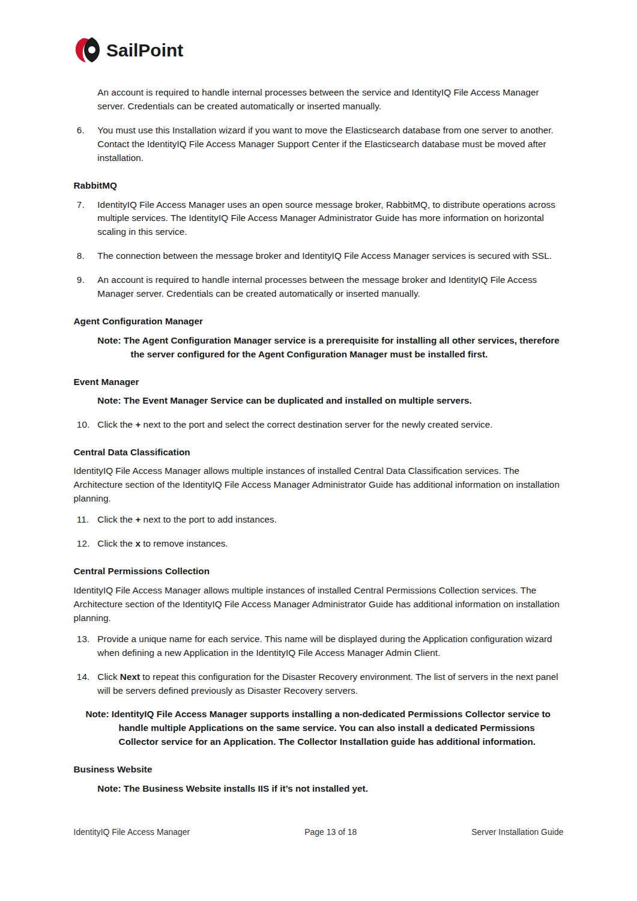SailPoint
An account is required to handle internal processes between the service and IdentityIQ File Access Manager server. Credentials can be created automatically or inserted manually.
6. You must use this Installation wizard if you want to move the Elasticsearch database from one server to another. Contact the IdentityIQ File Access Manager Support Center if the Elasticsearch database must be moved after installation.
RabbitMQ
7. IdentityIQ File Access Manager uses an open source message broker, RabbitMQ, to distribute operations across multiple services. The IdentityIQ File Access Manager Administrator Guide has more information on horizontal scaling in this service.
8. The connection between the message broker and IdentityIQ File Access Manager services is secured with SSL.
9. An account is required to handle internal processes between the message broker and IdentityIQ File Access Manager server. Credentials can be created automatically or inserted manually.
Agent Configuration Manager
Note: The Agent Configuration Manager service is a prerequisite for installing all other services, therefore the server configured for the Agent Configuration Manager must be installed first.
Event Manager
Note: The Event Manager Service can be duplicated and installed on multiple servers.
10. Click the + next to the port and select the correct destination server for the newly created service.
Central Data Classification
IdentityIQ File Access Manager allows multiple instances of installed Central Data Classification services. The Architecture section of the IdentityIQ File Access Manager Administrator Guide has additional information on installation planning.
11. Click the + next to the port to add instances.
12. Click the x to remove instances.
Central Permissions Collection
IdentityIQ File Access Manager allows multiple instances of installed Central Permissions Collection services. The Architecture section of the IdentityIQ File Access Manager Administrator Guide has additional information on installation planning.
13. Provide a unique name for each service. This name will be displayed during the Application configuration wizard when defining a new Application in the IdentityIQ File Access Manager Admin Client.
14. Click Next to repeat this configuration for the Disaster Recovery environment. The list of servers in the next panel will be servers defined previously as Disaster Recovery servers.
Note: IdentityIQ File Access Manager supports installing a non-dedicated Permissions Collector service to handle multiple Applications on the same service. You can also install a dedicated Permissions Collector service for an Application. The Collector Installation guide has additional information.
Business Website
Note: The Business Website installs IIS if it’s not installed yet.
IdentityIQ File Access Manager Page 13 of 18 Server Installation Guide